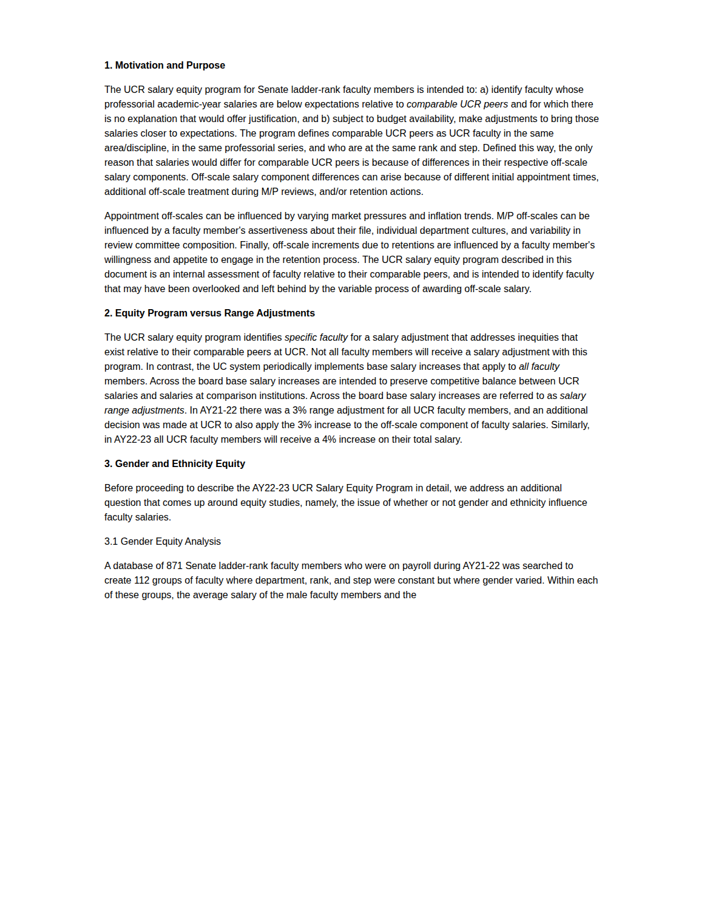1. Motivation and Purpose
The UCR salary equity program for Senate ladder-rank faculty members is intended to: a) identify faculty whose professorial academic-year salaries are below expectations relative to comparable UCR peers and for which there is no explanation that would offer justification, and b) subject to budget availability, make adjustments to bring those salaries closer to expectations. The program defines comparable UCR peers as UCR faculty in the same area/discipline, in the same professorial series, and who are at the same rank and step. Defined this way, the only reason that salaries would differ for comparable UCR peers is because of differences in their respective off-scale salary components. Off-scale salary component differences can arise because of different initial appointment times, additional off-scale treatment during M/P reviews, and/or retention actions.
Appointment off-scales can be influenced by varying market pressures and inflation trends. M/P off-scales can be influenced by a faculty member's assertiveness about their file, individual department cultures, and variability in review committee composition. Finally, off-scale increments due to retentions are influenced by a faculty member's willingness and appetite to engage in the retention process. The UCR salary equity program described in this document is an internal assessment of faculty relative to their comparable peers, and is intended to identify faculty that may have been overlooked and left behind by the variable process of awarding off-scale salary.
2. Equity Program versus Range Adjustments
The UCR salary equity program identifies specific faculty for a salary adjustment that addresses inequities that exist relative to their comparable peers at UCR. Not all faculty members will receive a salary adjustment with this program. In contrast, the UC system periodically implements base salary increases that apply to all faculty members. Across the board base salary increases are intended to preserve competitive balance between UCR salaries and salaries at comparison institutions. Across the board base salary increases are referred to as salary range adjustments. In AY21-22 there was a 3% range adjustment for all UCR faculty members, and an additional decision was made at UCR to also apply the 3% increase to the off-scale component of faculty salaries. Similarly, in AY22-23 all UCR faculty members will receive a 4% increase on their total salary.
3. Gender and Ethnicity Equity
Before proceeding to describe the AY22-23 UCR Salary Equity Program in detail, we address an additional question that comes up around equity studies, namely, the issue of whether or not gender and ethnicity influence faculty salaries.
3.1 Gender Equity Analysis
A database of 871 Senate ladder-rank faculty members who were on payroll during AY21-22 was searched to create 112 groups of faculty where department, rank, and step were constant but where gender varied. Within each of these groups, the average salary of the male faculty members and the